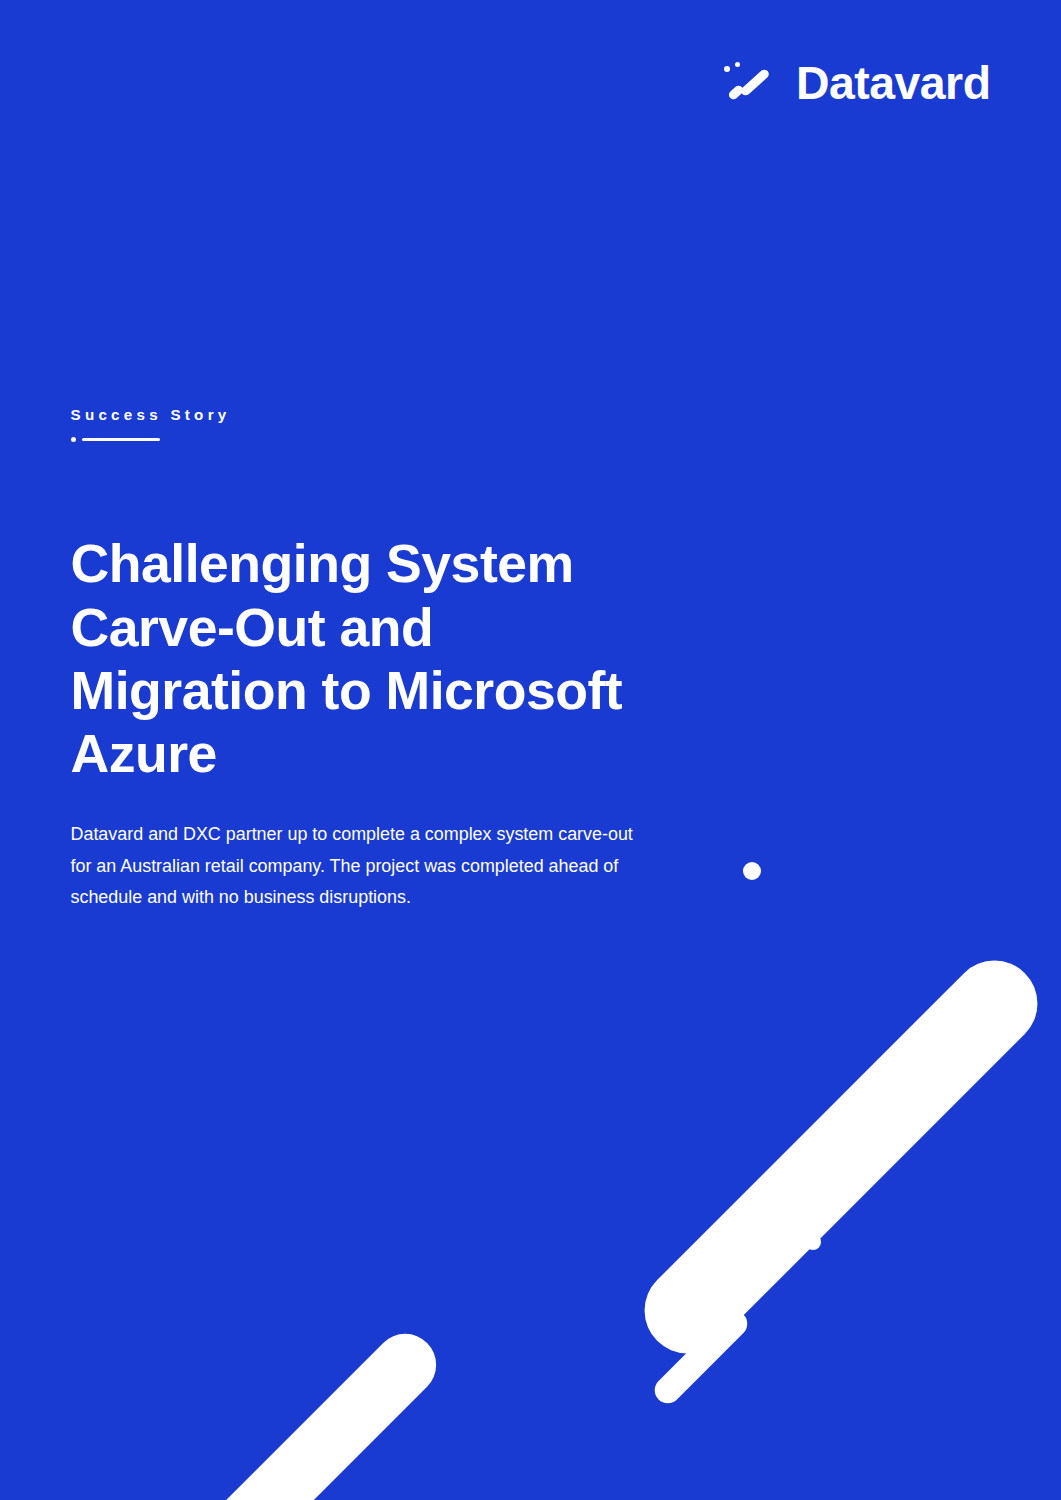Datavard
Success Story
Challenging System Carve-Out and Migration to Microsoft Azure
Datavard and DXC partner up to complete a complex system carve-out for an Australian retail company. The project was completed ahead of schedule and with no business disruptions.